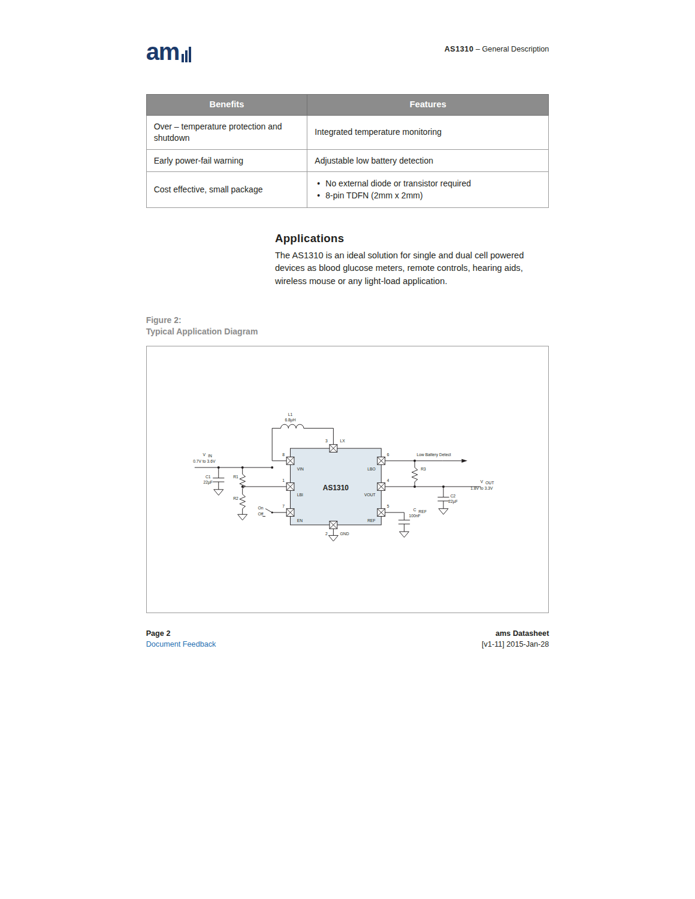am
AS1310 – General Description
| Benefits | Features |
| --- | --- |
| Over – temperature protection and shutdown | Integrated temperature monitoring |
| Early power-fail warning | Adjustable low battery detection |
| Cost effective, small package | No external diode or transistor required 8-pin TDFN (2mm x 2mm) |
Applications
The AS1310 is an ideal solution for single and dual cell powered devices as blood glucose meters, remote controls, hearing aids, wireless mouse or any light-load application.
Figure 2:
Typical Application Diagram
AS1310 8 VIN 1 LBI 7 EN 3 LX 2 GND 6 LBO 4 VOUT 5 REF L1 6.8µH V IN 0.7V to 3.6V C1 22µF R1 R2 On Off Low Battery Detect R3 V OUT 1.8V to 3.3V C2 22µF C REF 100nF
Page 2
Document Feedback
ams Datasheet
[v1-11] 2015-Jan-28